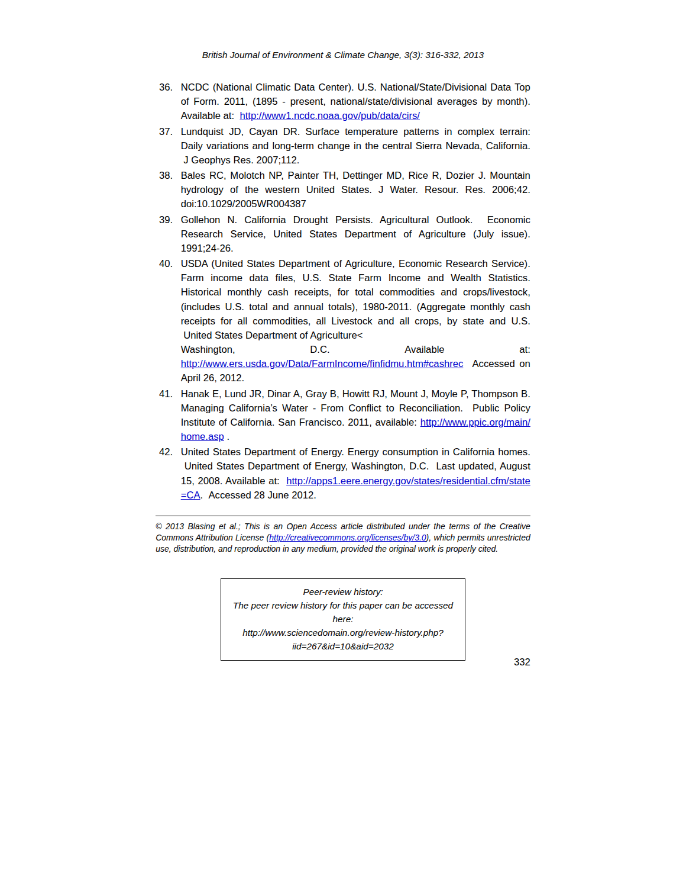British Journal of Environment & Climate Change, 3(3): 316-332, 2013
36. NCDC (National Climatic Data Center). U.S. National/State/Divisional Data Top of Form. 2011, (1895 - present, national/state/divisional averages by month). Available at: http://www1.ncdc.noaa.gov/pub/data/cirs/
37. Lundquist JD, Cayan DR. Surface temperature patterns in complex terrain: Daily variations and long-term change in the central Sierra Nevada, California. J Geophys Res. 2007;112.
38. Bales RC, Molotch NP, Painter TH, Dettinger MD, Rice R, Dozier J. Mountain hydrology of the western United States. J Water. Resour. Res. 2006;42. doi:10.1029/2005WR004387
39. Gollehon N. California Drought Persists. Agricultural Outlook. Economic Research Service, United States Department of Agriculture (July issue). 1991;24-26.
40. USDA (United States Department of Agriculture, Economic Research Service). Farm income data files, U.S. State Farm Income and Wealth Statistics. Historical monthly cash receipts, for total commodities and crops/livestock, (includes U.S. total and annual totals), 1980-2011. (Aggregate monthly cash receipts for all commodities, all Livestock and all crops, by state and U.S. United States Department of Agriculture< Washington, D.C. Available at: http://www.ers.usda.gov/Data/FarmIncome/finfidmu.htm#cashrec Accessed on April 26, 2012.
41. Hanak E, Lund JR, Dinar A, Gray B, Howitt RJ, Mount J, Moyle P, Thompson B. Managing California’s Water - From Conflict to Reconciliation. Public Policy Institute of California. San Francisco. 2011, available: http://www.ppic.org/main/home.asp .
42. United States Department of Energy. Energy consumption in California homes. United States Department of Energy, Washington, D.C. Last updated, August 15, 2008. Available at: http://apps1.eere.energy.gov/states/residential.cfm/state=CA. Accessed 28 June 2012.
© 2013 Blasing et al.; This is an Open Access article distributed under the terms of the Creative Commons Attribution License (http://creativecommons.org/licenses/by/3.0), which permits unrestricted use, distribution, and reproduction in any medium, provided the original work is properly cited.
Peer-review history:
The peer review history for this paper can be accessed here:
http://www.sciencedomain.org/review-history.php?iid=267&id=10&aid=2032
332